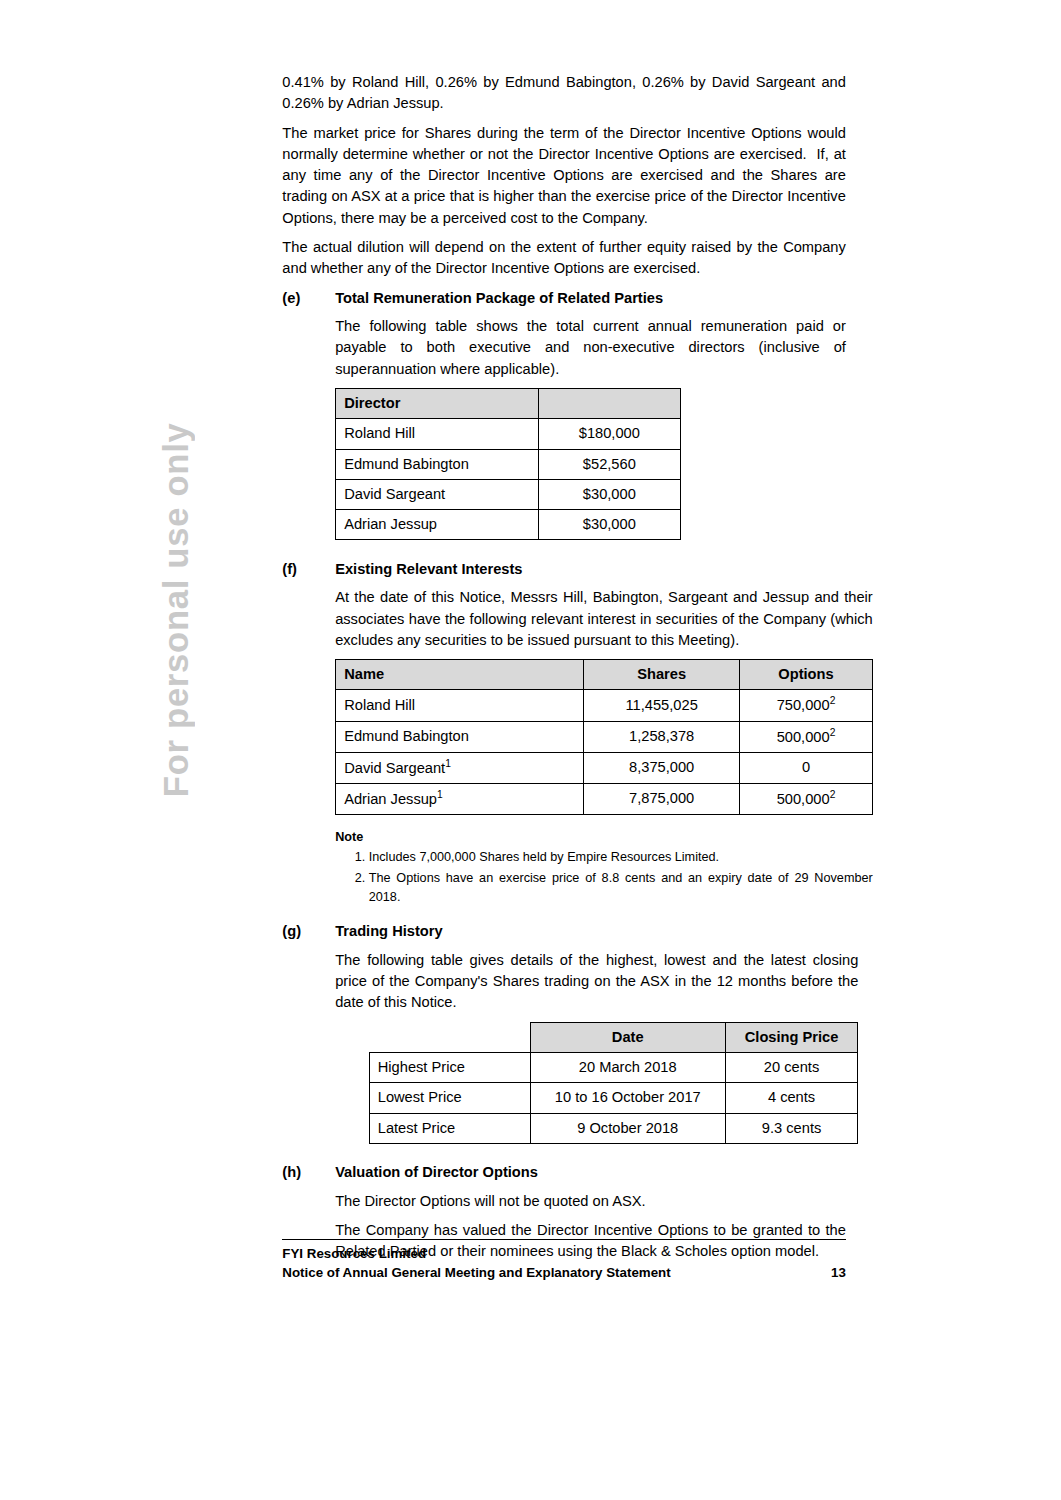For personal use only
0.41% by Roland Hill, 0.26% by Edmund Babington, 0.26% by David Sargeant and 0.26% by Adrian Jessup.
The market price for Shares during the term of the Director Incentive Options would normally determine whether or not the Director Incentive Options are exercised. If, at any time any of the Director Incentive Options are exercised and the Shares are trading on ASX at a price that is higher than the exercise price of the Director Incentive Options, there may be a perceived cost to the Company.
The actual dilution will depend on the extent of further equity raised by the Company and whether any of the Director Incentive Options are exercised.
(e)
Total Remuneration Package of Related Parties
The following table shows the total current annual remuneration paid or payable to both executive and non-executive directors (inclusive of superannuation where applicable).
| Director | |
| --- | --- |
| Roland Hill | $180,000 |
| Edmund Babington | $52,560 |
| David Sargeant | $30,000 |
| Adrian Jessup | $30,000 |
(f)
Existing Relevant Interests
At the date of this Notice, Messrs Hill, Babington, Sargeant and Jessup and their associates have the following relevant interest in securities of the Company (which excludes any securities to be issued pursuant to this Meeting).
| Name | Shares | Options |
| --- | --- | --- |
| Roland Hill | 11,455,025 | 750,000 2 |
| Edmund Babington | 1,258,378 | 500,000 2 |
| David Sargeant 1 | 8,375,000 | 0 |
| Adrian Jessup 1 | 7,875,000 | 500,000 2 |
Note
Includes 7,000,000 Shares held by Empire Resources Limited.
The Options have an exercise price of 8.8 cents and an expiry date of 29 November 2018.
(g)
Trading History
The following table gives details of the highest, lowest and the latest closing price of the Company's Shares trading on the ASX in the 12 months before the date of this Notice.
| | Date | Closing Price |
| --- | --- | --- |
| Highest Price | 20 March 2018 | 20 cents |
| Lowest Price | 10 to 16 October 2017 | 4 cents |
| Latest Price | 9 October 2018 | 9.3 cents |
(h)
Valuation of Director Options
The Director Options will not be quoted on ASX.
The Company has valued the Director Incentive Options to be granted to the Related Partied or their nominees using the Black & Scholes option model.
FYI Resources Limited
Notice of Annual General Meeting and Explanatory Statement 13